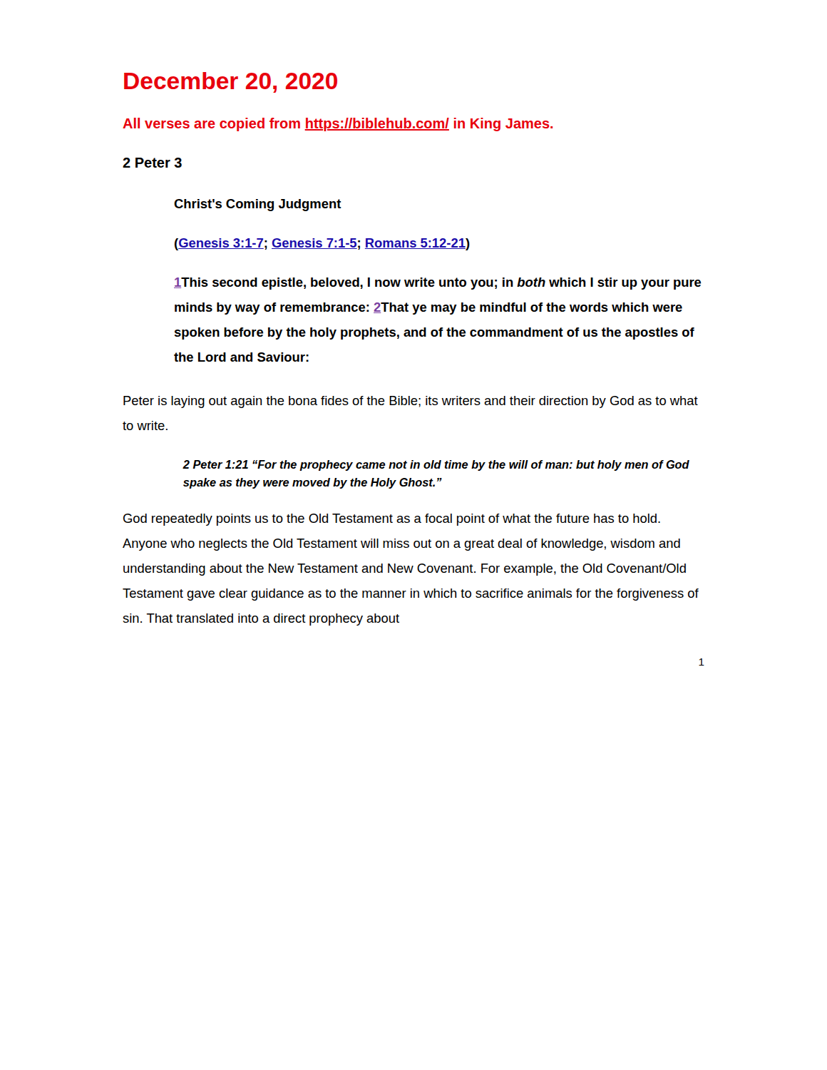December 20, 2020
All verses are copied from https://biblehub.com/ in King James.
2 Peter 3
Christ's Coming Judgment
(Genesis 3:1-7; Genesis 7:1-5; Romans 5:12-21)
1 This second epistle, beloved, I now write unto you; in both which I stir up your pure minds by way of remembrance: 2 That ye may be mindful of the words which were spoken before by the holy prophets, and of the commandment of us the apostles of the Lord and Saviour:
Peter is laying out again the bona fides of the Bible; its writers and their direction by God as to what to write.
2 Peter 1:21 “For the prophecy came not in old time by the will of man: but holy men of God spake as they were moved by the Holy Ghost.”
God repeatedly points us to the Old Testament as a focal point of what the future has to hold. Anyone who neglects the Old Testament will miss out on a great deal of knowledge, wisdom and understanding about the New Testament and New Covenant. For example, the Old Covenant/Old Testament gave clear guidance as to the manner in which to sacrifice animals for the forgiveness of sin. That translated into a direct prophecy about
1